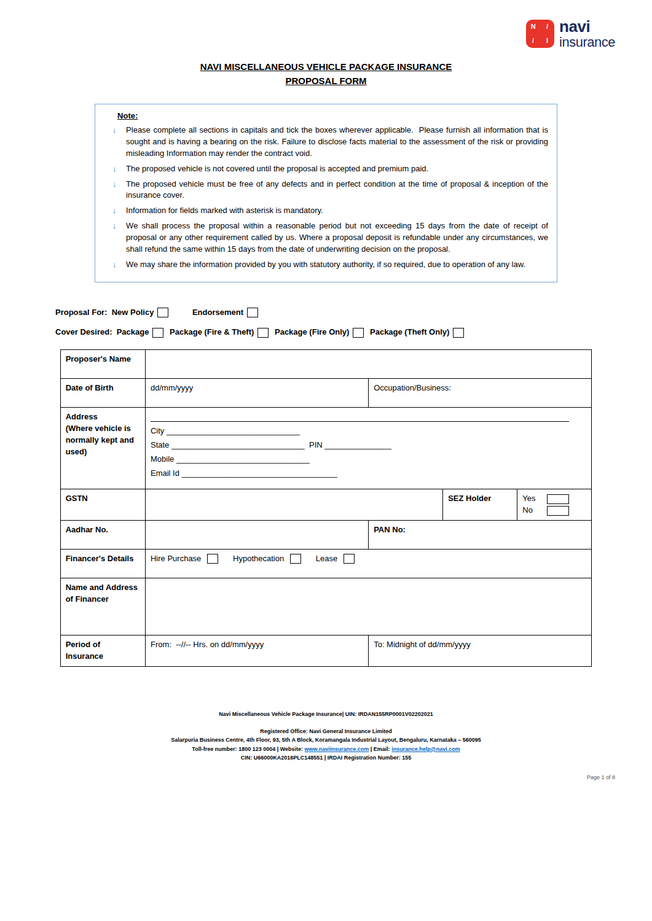N//I
navi
insurance
NAVI MISCELLANEOUS VEHICLE PACKAGE INSURANCE
PROPOSAL FORM
Note:
Please complete all sections in capitals and tick the boxes wherever applicable. Please furnish all information that is sought and is having a bearing on the risk. Failure to disclose facts material to the assessment of the risk or providing misleading Information may render the contract void.
The proposed vehicle is not covered until the proposal is accepted and premium paid.
The proposed vehicle must be free of any defects and in perfect condition at the time of proposal & inception of the insurance cover.
Information for fields marked with asterisk is mandatory.
We shall process the proposal within a reasonable period but not exceeding 15 days from the date of receipt of proposal or any other requirement called by us. Where a proposal deposit is refundable under any circumstances, we shall refund the same within 15 days from the date of underwriting decision on the proposal.
We may share the information provided by you with statutory authority, if so required, due to operation of any law.
Proposal For: New Policy Endorsement
Cover Desired: Package Package (Fire & Theft) Package (Fire Only) Package (Theft Only)
| Proposer's Name | |
| Date of Birth | dd/mm/yyyy | Occupation/Business: |
| Address (Where vehicle is normally kept and used) | City ______________________________ State ______________________________ PIN _______________ Mobile ______________________________ Email Id ___________________________________ |
| GSTN | | SEZ Holder | Yes No |
| Aadhar No. | | PAN No: |
| Financer's Details | Hire Purchase Hypothecation Lease |
| Name and Address of Financer | |
| Period of Insurance | From: --//-- Hrs. on dd/mm/yyyy | To: Midnight of dd/mm/yyyy |
Navi Miscellaneous Vehicle Package Insurance| UIN: IRDAN155RP0001V02202021
Registered Office: Navi General Insurance Limited
Salarpuria Business Centre, 4th Floor, 93, 5th A Block, Koramangala Industrial Layout, Bengaluru, Karnataka – 560095
Toll-free number: 1800 123 0004 | Website: www.naviinsurance.com | Email: insurance.help@navi.com
CIN: U66000KA2016PLC148551 | IRDAI Registration Number: 155
Page 1 of 8